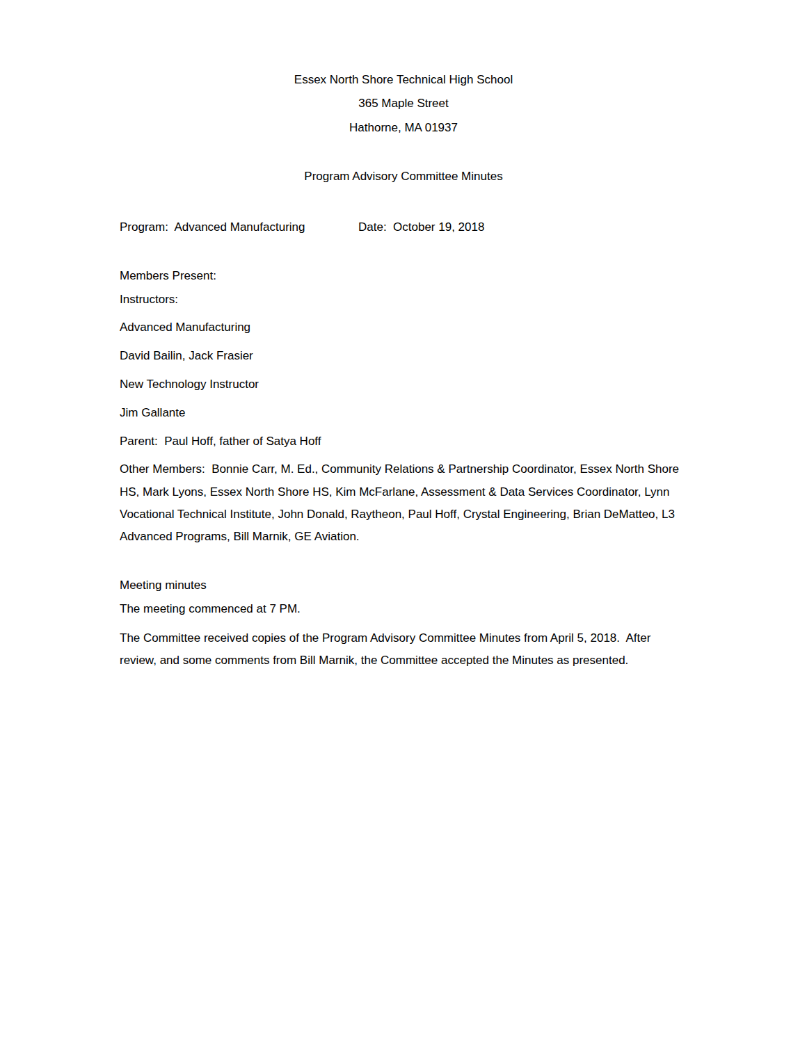Essex North Shore Technical High School
365 Maple Street
Hathorne, MA 01937
Program Advisory Committee Minutes
Program: Advanced Manufacturing Date: October 19, 2018
Members Present:
Instructors:
Advanced Manufacturing
David Bailin, Jack Frasier
New Technology Instructor
Jim Gallante
Parent: Paul Hoff, father of Satya Hoff
Other Members: Bonnie Carr, M. Ed., Community Relations & Partnership Coordinator, Essex North Shore HS, Mark Lyons, Essex North Shore HS, Kim McFarlane, Assessment & Data Services Coordinator, Lynn Vocational Technical Institute, John Donald, Raytheon, Paul Hoff, Crystal Engineering, Brian DeMatteo, L3 Advanced Programs, Bill Marnik, GE Aviation.
Meeting minutes
The meeting commenced at 7 PM.
The Committee received copies of the Program Advisory Committee Minutes from April 5, 2018. After review, and some comments from Bill Marnik, the Committee accepted the Minutes as presented.